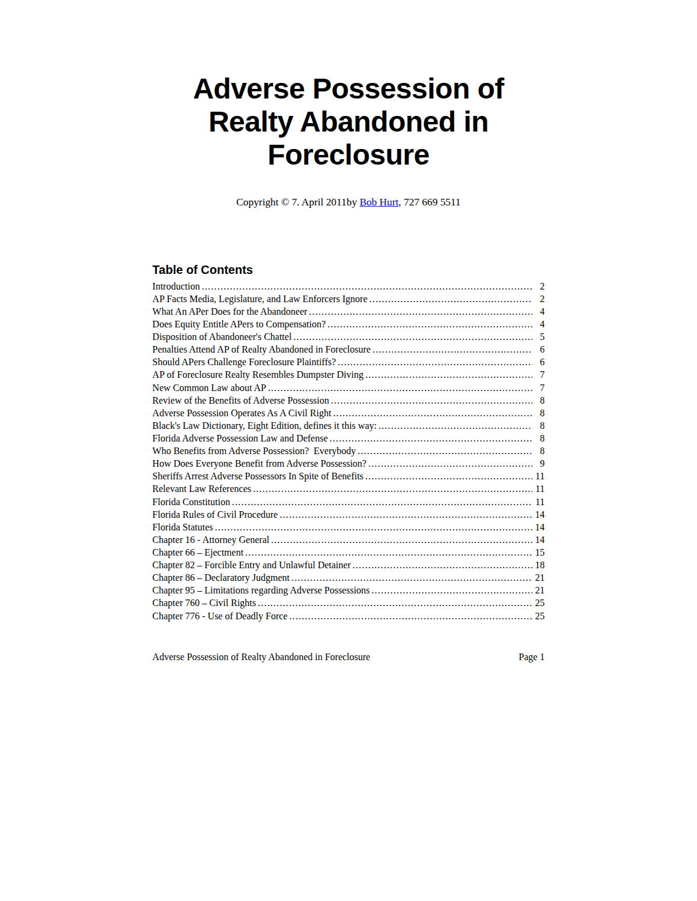Adverse Possession of
Realty Abandoned in
Foreclosure
Copyright © 7. April 2011by Bob Hurt, 727 669 5511
Table of Contents
Introduction.................................................................................................................................. 2
AP Facts Media, Legislature, and Law Enforcers Ignore........................................................................ 2
What An APer Does for the Abandoneer................................................................................................. 4
Does Equity Entitle APers to Compensation?........................................................................................... 4
Disposition of Abandoneer's Chattel..................................................................................................... 5
Penalties Attend AP of Realty Abandoned in Foreclosure..................................................................... 6
Should APers Challenge Foreclosure Plaintiffs?....................................................................................... 6
AP of Foreclosure Realty Resembles Dumpster Diving.......................................................................... 7
New Common Law about AP.............................................................................................................. 7
Review of the Benefits of Adverse Possession.......................................................................................... 8
Adverse Possession Operates As A Civil Right.................................................................................. 8
Black's Law Dictionary, Eight Edition, defines it this way:.............................................................. 8
Florida Adverse Possession Law and Defense..................................................................................... 8
Who Benefits from Adverse Possession? Everybody......................................................................... 8
How Does Everyone Benefit from Adverse Possession?..................................................................... 9
Sheriffs Arrest Adverse Possessors In Spite of Benefits................................................................... 11
Relevant Law References..................................................................................................................... 11
Florida Constitution............................................................................................................................. 11
Florida Rules of Civil Procedure..................................................................................................... 14
Florida Statutes................................................................................................................................. 14
Chapter 16 - Attorney General....................................................................................................... 14
Chapter 66 – Ejectment..................................................................................................................... 15
Chapter 82 – Forcible Entry and Unlawful Detainer..................................................................... 18
Chapter 86 – Declaratory Judgment................................................................................................ 21
Chapter 95 – Limitations regarding Adverse Possessions............................................................. 21
Chapter 760 – Civil Rights........................................................................................................... 25
Chapter 776 - Use of Deadly Force.............................................................................................. 25
Adverse Possession of Realty Abandoned in Foreclosure Page 1